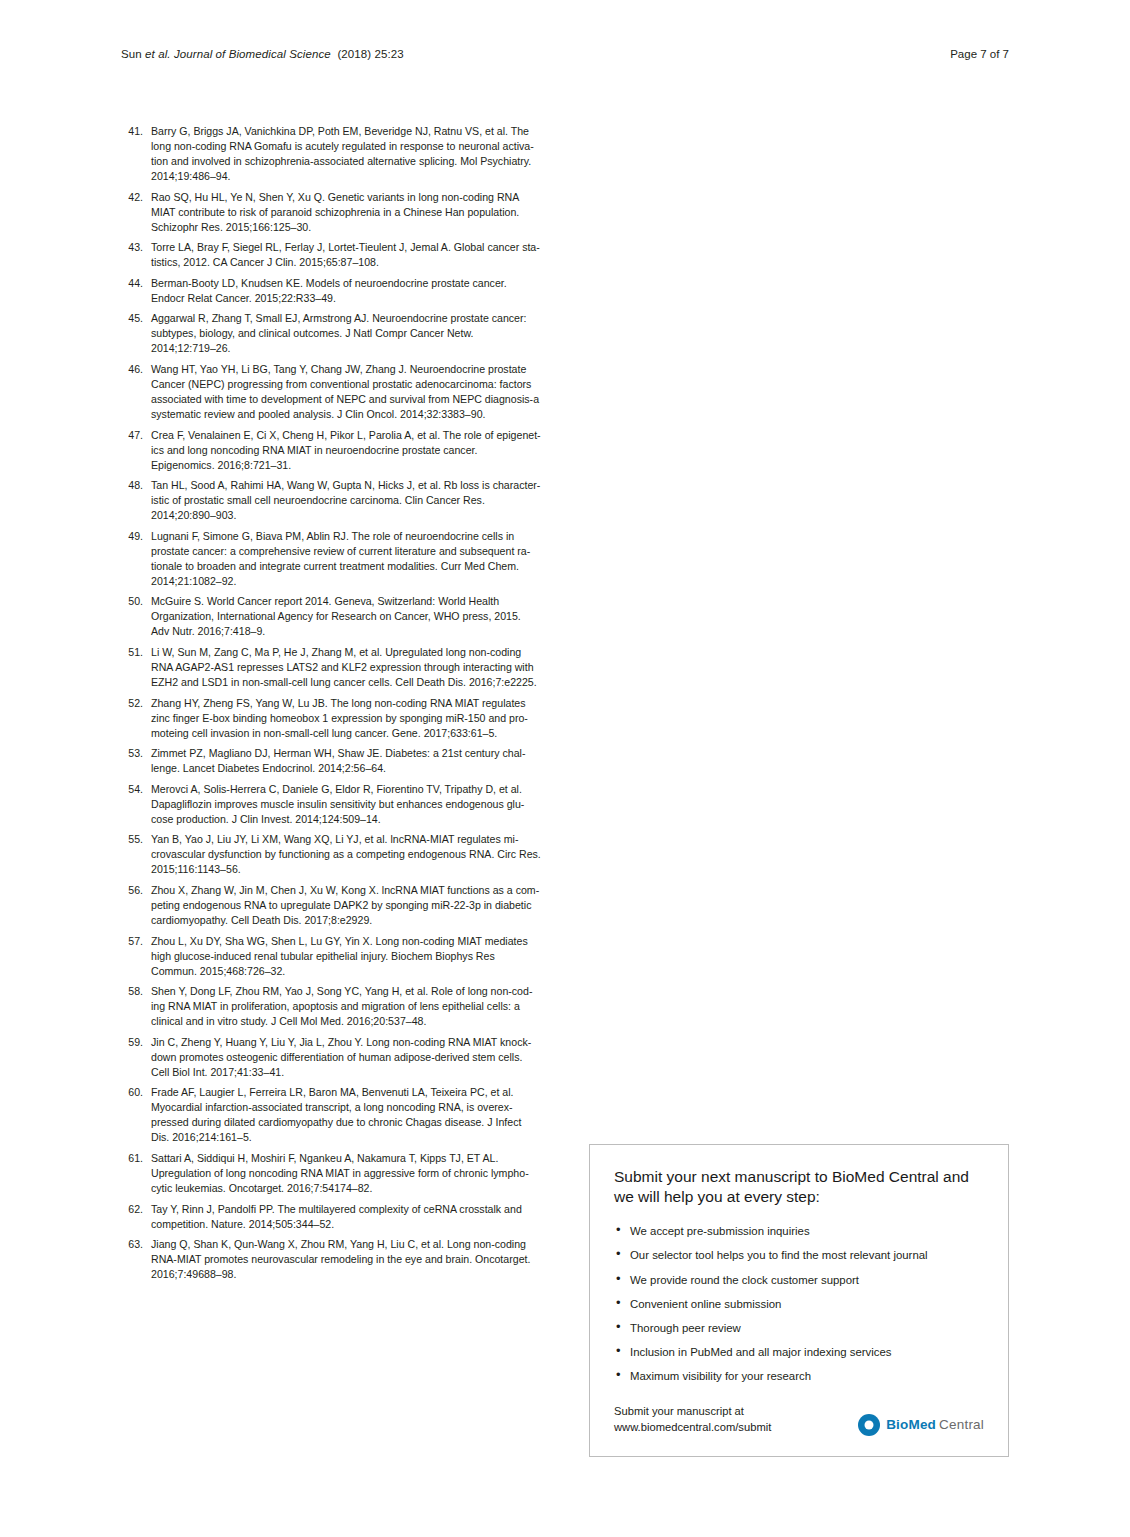Sun et al. Journal of Biomedical Science (2018) 25:23
Page 7 of 7
41. Barry G, Briggs JA, Vanichkina DP, Poth EM, Beveridge NJ, Ratnu VS, et al. The long non-coding RNA Gomafu is acutely regulated in response to neuronal activation and involved in schizophrenia-associated alternative splicing. Mol Psychiatry. 2014;19:486–94.
42. Rao SQ, Hu HL, Ye N, Shen Y, Xu Q. Genetic variants in long non-coding RNA MIAT contribute to risk of paranoid schizophrenia in a Chinese Han population. Schizophr Res. 2015;166:125–30.
43. Torre LA, Bray F, Siegel RL, Ferlay J, Lortet-Tieulent J, Jemal A. Global cancer statistics, 2012. CA Cancer J Clin. 2015;65:87–108.
44. Berman-Booty LD, Knudsen KE. Models of neuroendocrine prostate cancer. Endocr Relat Cancer. 2015;22:R33–49.
45. Aggarwal R, Zhang T, Small EJ, Armstrong AJ. Neuroendocrine prostate cancer: subtypes, biology, and clinical outcomes. J Natl Compr Cancer Netw. 2014;12:719–26.
46. Wang HT, Yao YH, Li BG, Tang Y, Chang JW, Zhang J. Neuroendocrine prostate Cancer (NEPC) progressing from conventional prostatic adenocarcinoma: factors associated with time to development of NEPC and survival from NEPC diagnosis-a systematic review and pooled analysis. J Clin Oncol. 2014;32:3383–90.
47. Crea F, Venalainen E, Ci X, Cheng H, Pikor L, Parolia A, et al. The role of epigenetics and long noncoding RNA MIAT in neuroendocrine prostate cancer. Epigenomics. 2016;8:721–31.
48. Tan HL, Sood A, Rahimi HA, Wang W, Gupta N, Hicks J, et al. Rb loss is characteristic of prostatic small cell neuroendocrine carcinoma. Clin Cancer Res. 2014;20:890–903.
49. Lugnani F, Simone G, Biava PM, Ablin RJ. The role of neuroendocrine cells in prostate cancer: a comprehensive review of current literature and subsequent rationale to broaden and integrate current treatment modalities. Curr Med Chem. 2014;21:1082–92.
50. McGuire S. World Cancer report 2014. Geneva, Switzerland: World Health Organization, International Agency for Research on Cancer, WHO press, 2015. Adv Nutr. 2016;7:418–9.
51. Li W, Sun M, Zang C, Ma P, He J, Zhang M, et al. Upregulated long non-coding RNA AGAP2-AS1 represses LATS2 and KLF2 expression through interacting with EZH2 and LSD1 in non-small-cell lung cancer cells. Cell Death Dis. 2016;7:e2225.
52. Zhang HY, Zheng FS, Yang W, Lu JB. The long non-coding RNA MIAT regulates zinc finger E-box binding homeobox 1 expression by sponging miR-150 and promoteing cell invasion in non-small-cell lung cancer. Gene. 2017;633:61–5.
53. Zimmet PZ, Magliano DJ, Herman WH, Shaw JE. Diabetes: a 21st century challenge. Lancet Diabetes Endocrinol. 2014;2:56–64.
54. Merovci A, Solis-Herrera C, Daniele G, Eldor R, Fiorentino TV, Tripathy D, et al. Dapagliflozin improves muscle insulin sensitivity but enhances endogenous glucose production. J Clin Invest. 2014;124:509–14.
55. Yan B, Yao J, Liu JY, Li XM, Wang XQ, Li YJ, et al. lncRNA-MIAT regulates microvascular dysfunction by functioning as a competing endogenous RNA. Circ Res. 2015;116:1143–56.
56. Zhou X, Zhang W, Jin M, Chen J, Xu W, Kong X. lncRNA MIAT functions as a competing endogenous RNA to upregulate DAPK2 by sponging miR-22-3p in diabetic cardiomyopathy. Cell Death Dis. 2017;8:e2929.
57. Zhou L, Xu DY, Sha WG, Shen L, Lu GY, Yin X. Long non-coding MIAT mediates high glucose-induced renal tubular epithelial injury. Biochem Biophys Res Commun. 2015;468:726–32.
58. Shen Y, Dong LF, Zhou RM, Yao J, Song YC, Yang H, et al. Role of long non-coding RNA MIAT in proliferation, apoptosis and migration of lens epithelial cells: a clinical and in vitro study. J Cell Mol Med. 2016;20:537–48.
59. Jin C, Zheng Y, Huang Y, Liu Y, Jia L, Zhou Y. Long non-coding RNA MIAT knockdown promotes osteogenic differentiation of human adipose-derived stem cells. Cell Biol Int. 2017;41:33–41.
60. Frade AF, Laugier L, Ferreira LR, Baron MA, Benvenuti LA, Teixeira PC, et al. Myocardial infarction-associated transcript, a long noncoding RNA, is overexpressed during dilated cardiomyopathy due to chronic Chagas disease. J Infect Dis. 2016;214:161–5.
61. Sattari A, Siddiqui H, Moshiri F, Ngankeu A, Nakamura T, Kipps TJ, ET AL. Upregulation of long noncoding RNA MIAT in aggressive form of chronic lymphocytic leukemias. Oncotarget. 2016;7:54174–82.
62. Tay Y, Rinn J, Pandolfi PP. The multilayered complexity of ceRNA crosstalk and competition. Nature. 2014;505:344–52.
63. Jiang Q, Shan K, Qun-Wang X, Zhou RM, Yang H, Liu C, et al. Long non-coding RNA-MIAT promotes neurovascular remodeling in the eye and brain. Oncotarget. 2016;7:49688–98.
Submit your next manuscript to BioMed Central and we will help you at every step:
We accept pre-submission inquiries
Our selector tool helps you to find the most relevant journal
We provide round the clock customer support
Convenient online submission
Thorough peer review
Inclusion in PubMed and all major indexing services
Maximum visibility for your research
Submit your manuscript at
www.biomedcentral.com/submit
BioMedCentral